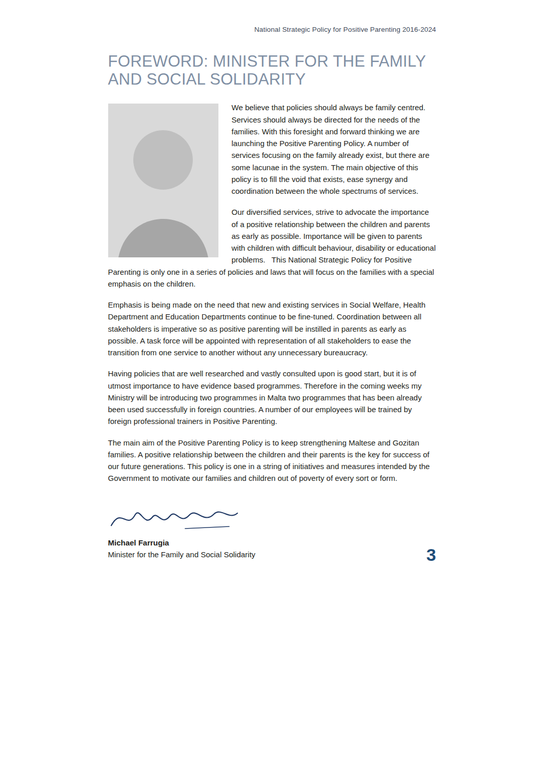National Strategic Policy for Positive Parenting 2016-2024
Foreword: Minister for the Family and Social Solidarity
We believe that policies should always be family centred. Services should always be directed for the needs of the families. With this foresight and forward thinking we are launching the Positive Parenting Policy. A number of services focusing on the family already exist, but there are some lacunae in the system. The main objective of this policy is to fill the void that exists, ease synergy and coordination between the whole spectrums of services.
Our diversified services, strive to advocate the importance of a positive relationship between the children and parents as early as possible. Importance will be given to parents with children with difficult behaviour, disability or educational problems. This National Strategic Policy for Positive Parenting is only one in a series of policies and laws that will focus on the families with a special emphasis on the children.
Emphasis is being made on the need that new and existing services in Social Welfare, Health Department and Education Departments continue to be fine-tuned. Coordination between all stakeholders is imperative so as positive parenting will be instilled in parents as early as possible. A task force will be appointed with representation of all stakeholders to ease the transition from one service to another without any unnecessary bureaucracy.
Having policies that are well researched and vastly consulted upon is good start, but it is of utmost importance to have evidence based programmes. Therefore in the coming weeks my Ministry will be introducing two programmes in Malta two programmes that has been already been used successfully in foreign countries. A number of our employees will be trained by foreign professional trainers in Positive Parenting.
The main aim of the Positive Parenting Policy is to keep strengthening Maltese and Gozitan families. A positive relationship between the children and their parents is the key for success of our future generations. This policy is one in a string of initiatives and measures intended by the Government to motivate our families and children out of poverty of every sort or form.
Michael Farrugia
Minister for the Family and Social Solidarity
3